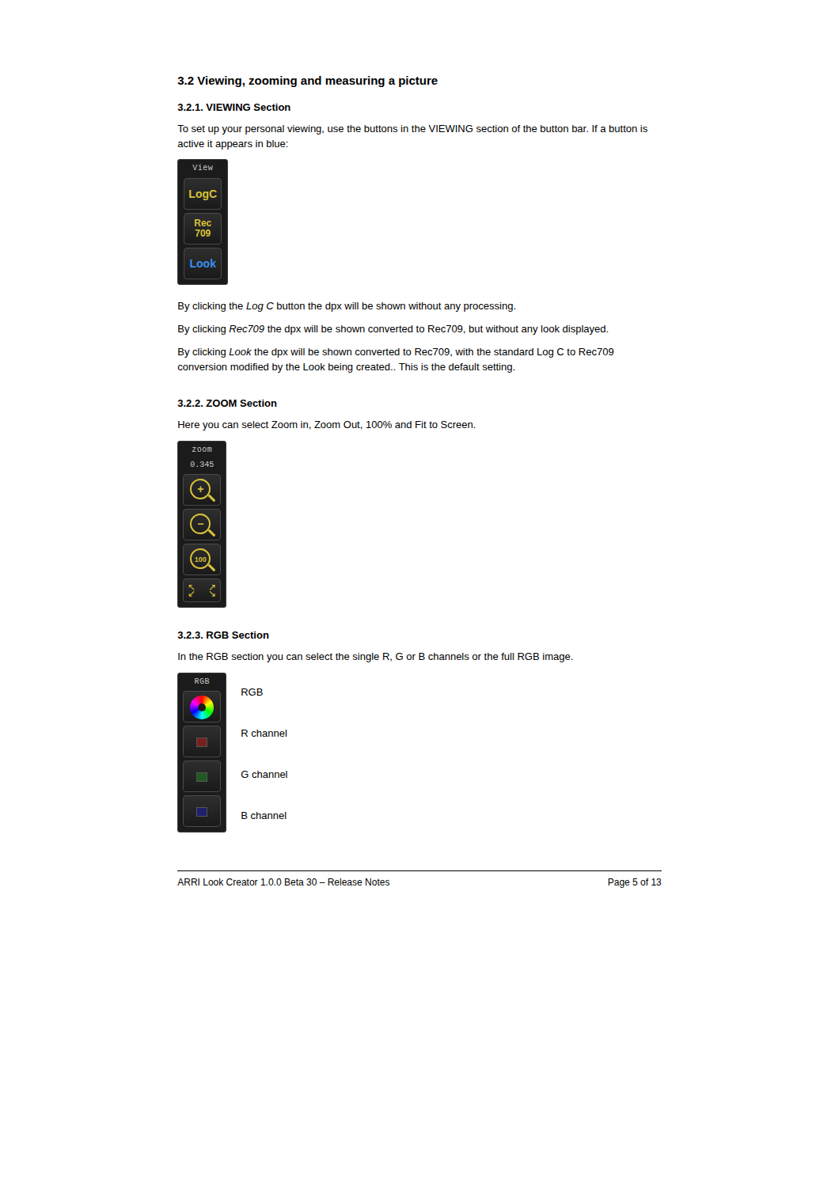3.2 Viewing, zooming and measuring a picture
3.2.1. VIEWING Section
To set up your personal viewing, use the buttons in the VIEWING section of the button bar. If a button is active it appears in blue:
View
LogC
Rec
709
Look
By clicking the Log C button the dpx will be shown without any processing.
By clicking Rec709 the dpx will be shown converted to Rec709, but without any look displayed.
By clicking Look the dpx will be shown converted to Rec709, with the standard Log C to Rec709 conversion modified by the Look being created.. This is the default setting.
3.2.2. ZOOM Section
Here you can select Zoom in, Zoom Out, 100% and Fit to Screen.
zoom
0.345
+
−
100
↖ ↗ ↙ ↘
3.2.3. RGB Section
In the RGB section you can select the single R, G or B channels or the full RGB image.
RGB
RGB
R channel
G channel
B channel
ARRI Look Creator 1.0.0 Beta 30 – Release Notes Page 5 of 13